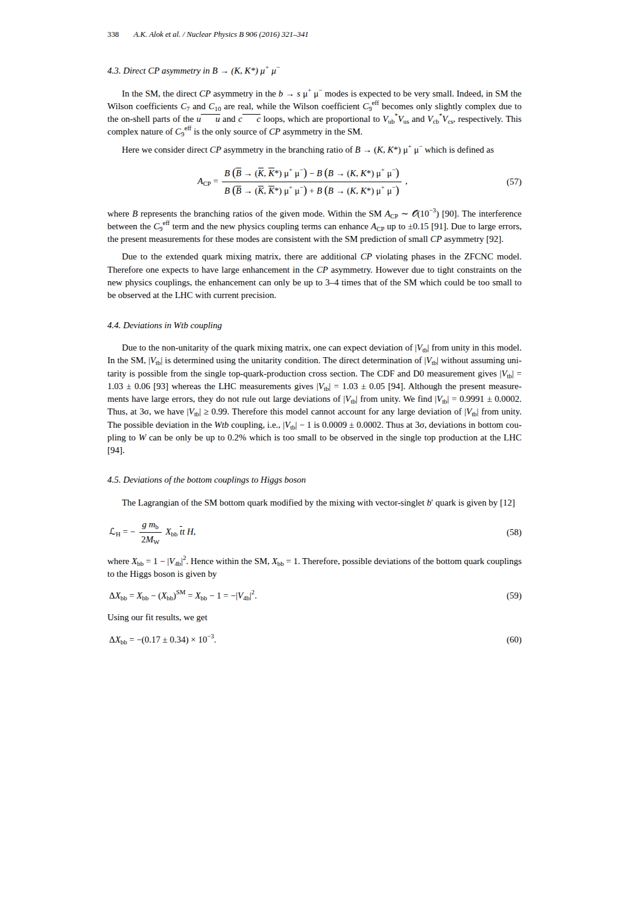338 A.K. Alok et al. / Nuclear Physics B 906 (2016) 321–341
4.3. Direct CP asymmetry in B → (K, K*) μ+ μ−
In the SM, the direct CP asymmetry in the b → s μ+ μ− modes is expected to be very small. Indeed, in SM the Wilson coefficients C7 and C10 are real, while the Wilson coefficient C9eff becomes only slightly complex due to the on-shell parts of the uu and cc loops, which are proportional to Vub*Vus and Vcb*Vcs, respectively. This complex nature of C9eff is the only source of CP asymmetry in the SM.
Here we consider direct CP asymmetry in the branching ratio of B → (K, K*) μ+ μ− which is defined as
ACP = B (B → (K, K*) μ+ μ−) − B (B → (K, K*) μ+ μ−) B (B → (K, K*) μ+ μ−) + B (B → (K, K*) μ+ μ−) ,
(57)
where B represents the branching ratios of the given mode. Within the SM ACP ∼ 𝒪(10−3) [90]. The interference between the C9eff term and the new physics coupling terms can enhance ACP up to ±0.15 [91]. Due to large errors, the present measurements for these modes are consistent with the SM prediction of small CP asymmetry [92].
Due to the extended quark mixing matrix, there are additional CP violating phases in the ZFCNC model. Therefore one expects to have large enhancement in the CP asymmetry. However due to tight constraints on the new physics couplings, the enhancement can only be up to 3–4 times that of the SM which could be too small to be observed at the LHC with current precision.
4.4. Deviations in Wtb coupling
Due to the non-unitarity of the quark mixing matrix, one can expect deviation of |Vtb| from unity in this model. In the SM, |Vtb| is determined using the unitarity condition. The direct determination of |Vtb| without assuming unitarity is possible from the single top-quark-production cross section. The CDF and D0 measurement gives |Vtb| = 1.03 ± 0.06 [93] whereas the LHC measurements gives |Vtb| = 1.03 ± 0.05 [94]. Although the present measurements have large errors, they do not rule out large deviations of |Vtb| from unity. We find |Vtb| = 0.9991 ± 0.0002. Thus, at 3σ, we have |Vtb| ≥ 0.99. Therefore this model cannot account for any large deviation of |Vtb| from unity. The possible deviation in the Wtb coupling, i.e., |Vtb| − 1 is 0.0009 ± 0.0002. Thus at 3σ, deviations in bottom coupling to W can be only be up to 0.2% which is too small to be observed in the single top production at the LHC [94].
4.5. Deviations of the bottom couplings to Higgs boson
The Lagrangian of the SM bottom quark modified by the mixing with vector-singlet b′ quark is given by [12]
ℒH = − g mb 2MW Xbb tt H,
(58)
where Xbb = 1 − |V4b|2. Hence within the SM, Xbb = 1. Therefore, possible deviations of the bottom quark couplings to the Higgs boson is given by
ΔXbb = Xbb − (Xbb)SM = Xbb − 1 = −|V4b|2.
(59)
Using our fit results, we get
ΔXbb = −(0.17 ± 0.34) × 10−3.
(60)